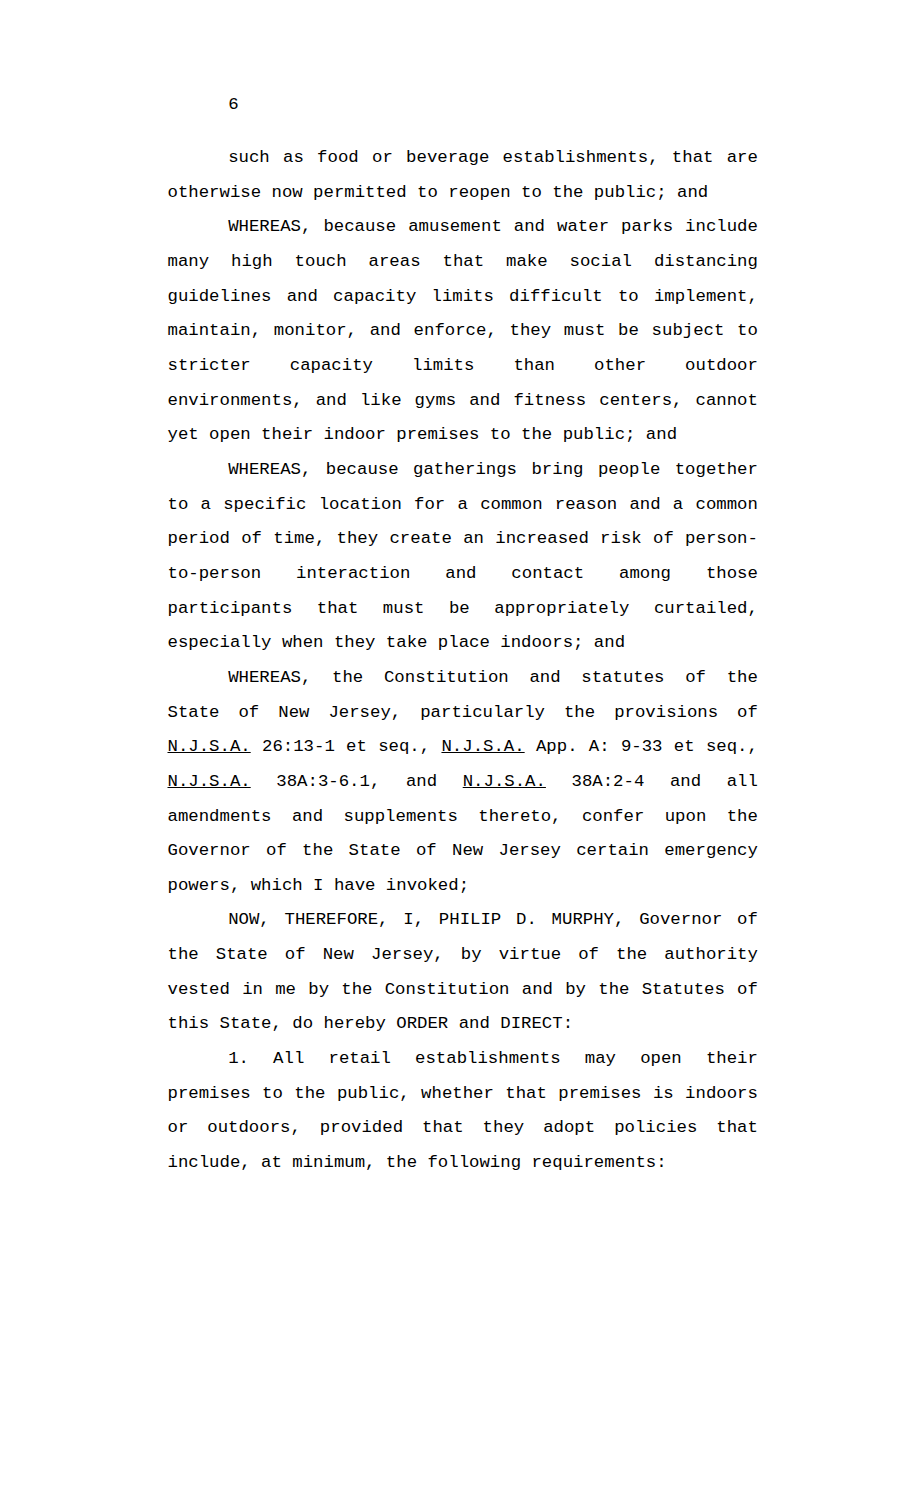6
such as food or beverage establishments, that are otherwise now permitted to reopen to the public; and
WHEREAS, because amusement and water parks include many high touch areas that make social distancing guidelines and capacity limits difficult to implement, maintain, monitor, and enforce, they must be subject to stricter capacity limits than other outdoor environments, and like gyms and fitness centers, cannot yet open their indoor premises to the public; and
WHEREAS, because gatherings bring people together to a specific location for a common reason and a common period of time, they create an increased risk of person-to-person interaction and contact among those participants that must be appropriately curtailed, especially when they take place indoors; and
WHEREAS, the Constitution and statutes of the State of New Jersey, particularly the provisions of N.J.S.A. 26:13-1 et seq., N.J.S.A. App. A: 9-33 et seq., N.J.S.A. 38A:3-6.1, and N.J.S.A. 38A:2-4 and all amendments and supplements thereto, confer upon the Governor of the State of New Jersey certain emergency powers, which I have invoked;
NOW, THEREFORE, I, PHILIP D. MURPHY, Governor of the State of New Jersey, by virtue of the authority vested in me by the Constitution and by the Statutes of this State, do hereby ORDER and DIRECT:
1. All retail establishments may open their premises to the public, whether that premises is indoors or outdoors, provided that they adopt policies that include, at minimum, the following requirements: